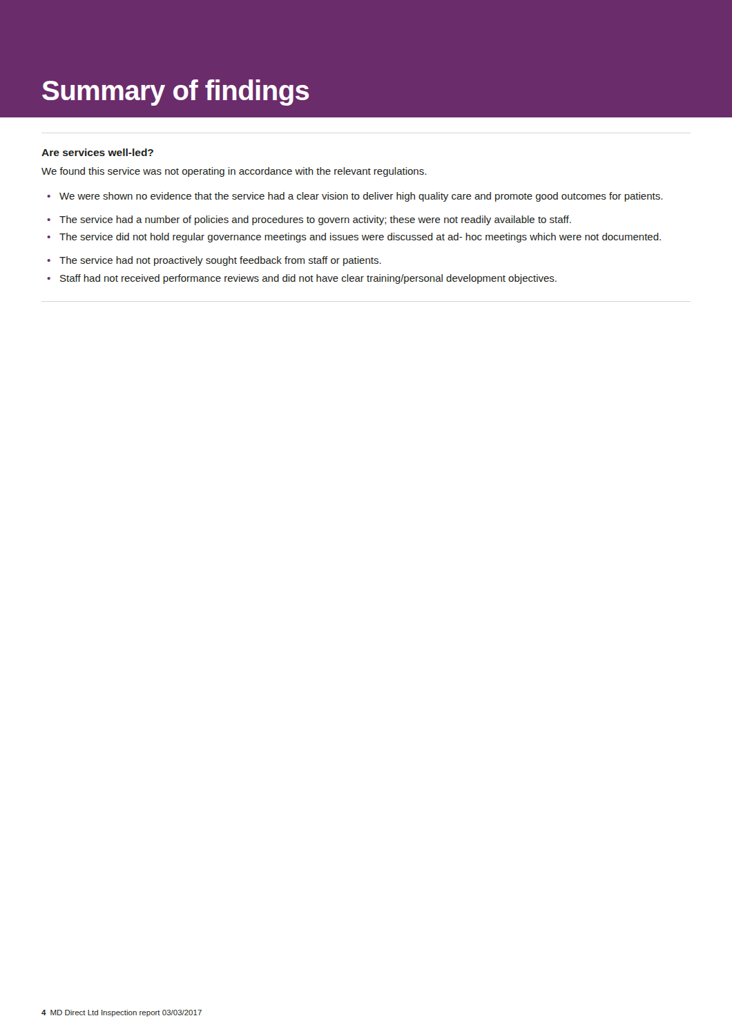Summary of findings
Are services well-led?
We found this service was not operating in accordance with the relevant regulations.
We were shown no evidence that the service had a clear vision to deliver high quality care and promote good outcomes for patients.
The service had a number of policies and procedures to govern activity; these were not readily available to staff.
The service did not hold regular governance meetings and issues were discussed at ad- hoc meetings which were not documented.
The service had not proactively sought feedback from staff or patients.
Staff had not received performance reviews and did not have clear training/personal development objectives.
4 MD Direct Ltd Inspection report 03/03/2017